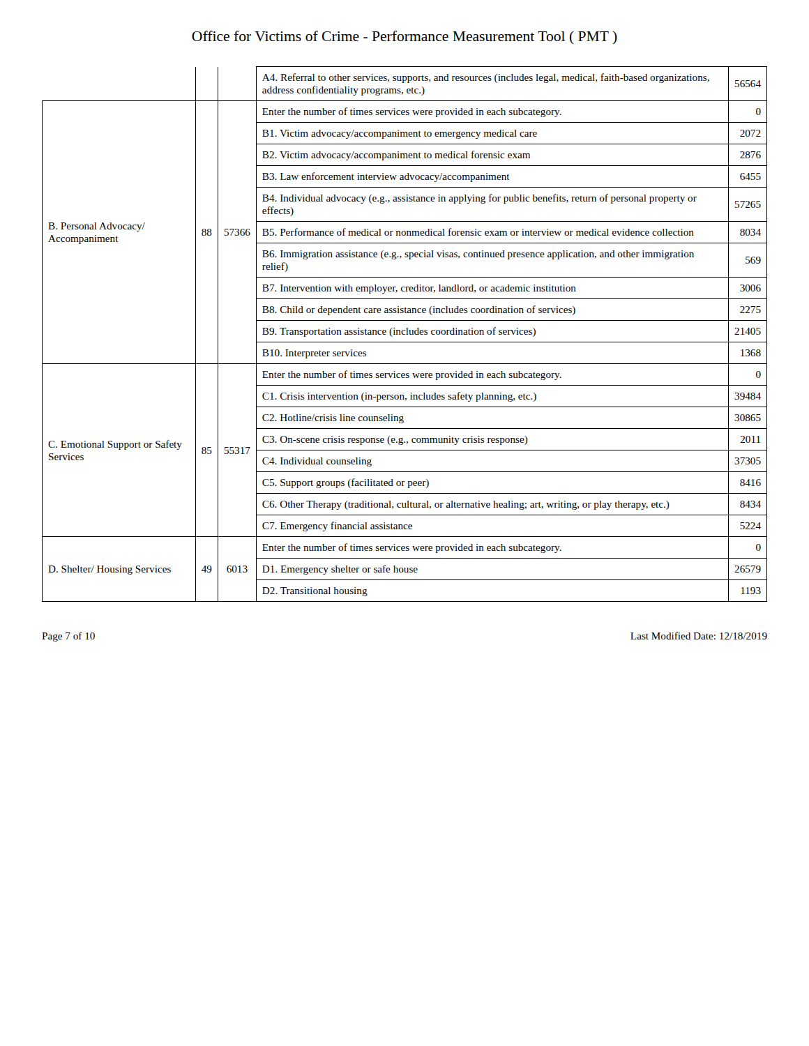Office for Victims of Crime - Performance Measurement Tool ( PMT )
| | | | A4. Referral to other services, supports, and resources (includes legal, medical, faith-based organizations, address confidentiality programs, etc.) | 56564 |
| B. Personal Advocacy/ Accompaniment | 88 | 57366 | Enter the number of times services were provided in each subcategory. | 0 |
| B1. Victim advocacy/accompaniment to emergency medical care | 2072 |
| B2. Victim advocacy/accompaniment to medical forensic exam | 2876 |
| B3. Law enforcement interview advocacy/accompaniment | 6455 |
| B4. Individual advocacy (e.g., assistance in applying for public benefits, return of personal property or effects) | 57265 |
| B5. Performance of medical or nonmedical forensic exam or interview or medical evidence collection | 8034 |
| B6. Immigration assistance (e.g., special visas, continued presence application, and other immigration relief) | 569 |
| B7. Intervention with employer, creditor, landlord, or academic institution | 3006 |
| B8. Child or dependent care assistance (includes coordination of services) | 2275 |
| B9. Transportation assistance (includes coordination of services) | 21405 |
| B10. Interpreter services | 1368 |
| C. Emotional Support or Safety Services | 85 | 55317 | Enter the number of times services were provided in each subcategory. | 0 |
| C1. Crisis intervention (in-person, includes safety planning, etc.) | 39484 |
| C2. Hotline/crisis line counseling | 30865 |
| C3. On-scene crisis response (e.g., community crisis response) | 2011 |
| C4. Individual counseling | 37305 |
| C5. Support groups (facilitated or peer) | 8416 |
| C6. Other Therapy (traditional, cultural, or alternative healing; art, writing, or play therapy, etc.) | 8434 |
| C7. Emergency financial assistance | 5224 |
| D. Shelter/ Housing Services | 49 | 6013 | Enter the number of times services were provided in each subcategory. | 0 |
| D1. Emergency shelter or safe house | 26579 |
| D2. Transitional housing | 1193 |
Page 7 of 10 Last Modified Date: 12/18/2019